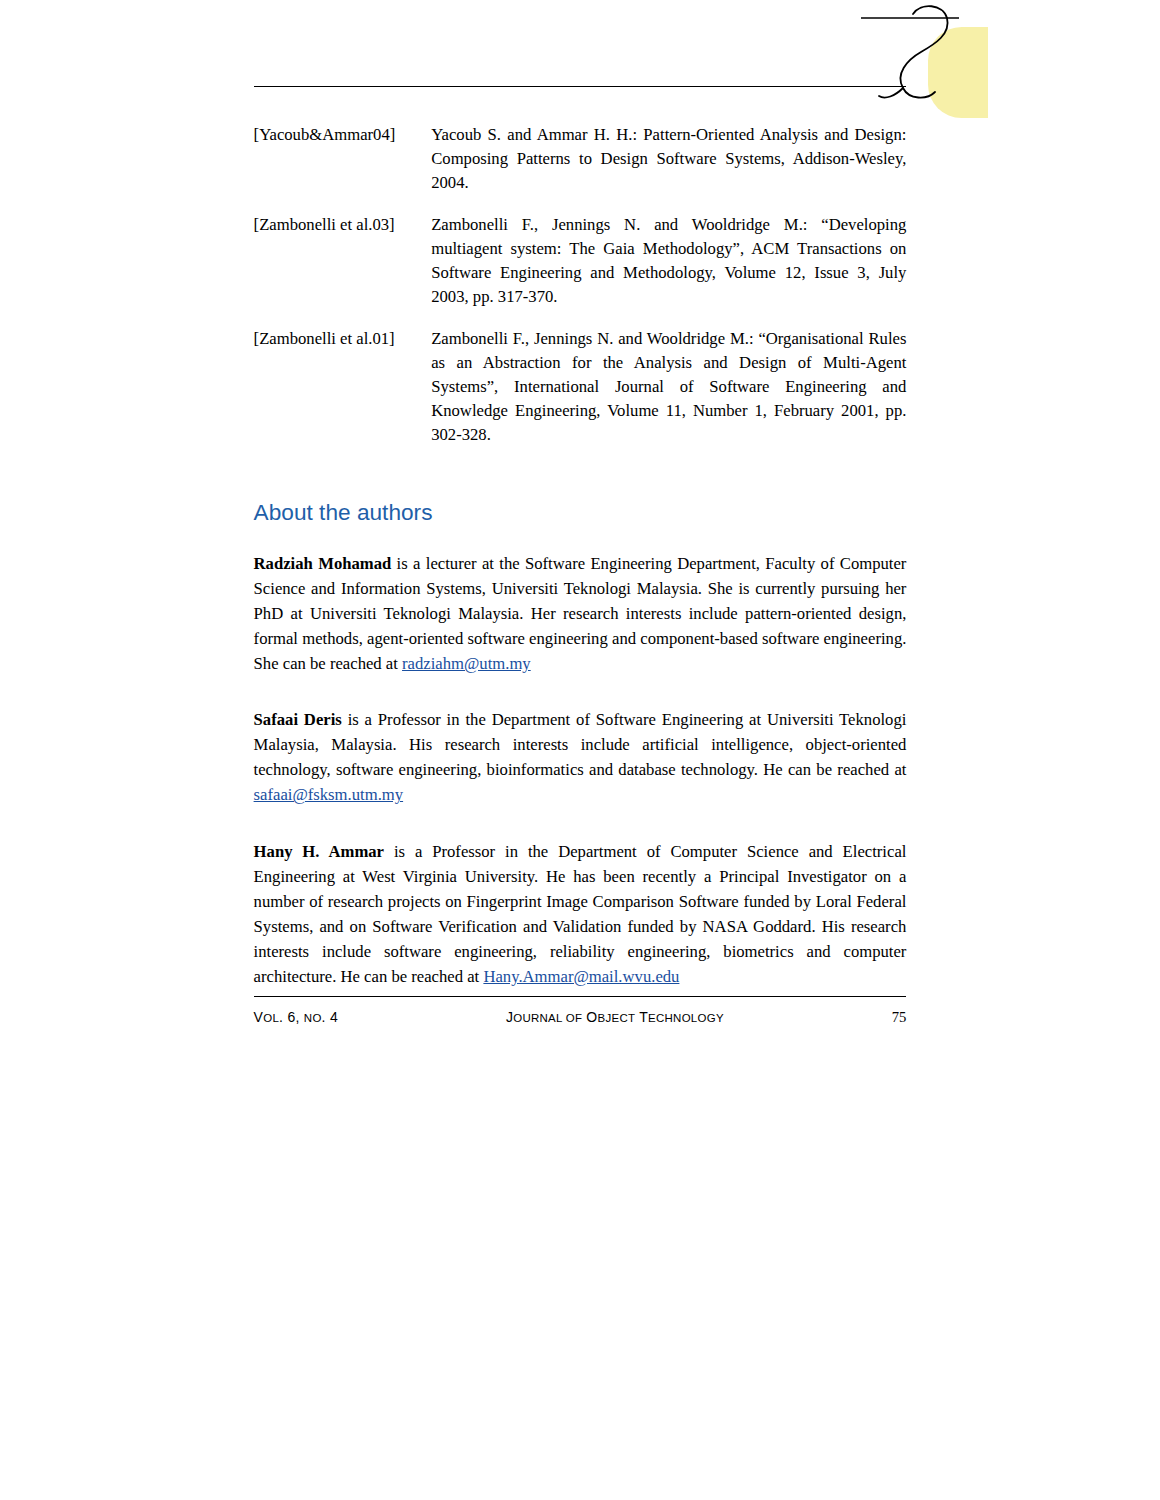[Yacoub&Ammar04]
Yacoub S. and Ammar H. H.: Pattern-Oriented Analysis and Design: Composing Patterns to Design Software Systems, Addison-Wesley, 2004.
[Zambonelli et al.03]
Zambonelli F., Jennings N. and Wooldridge M.: “Developing multiagent system: The Gaia Methodology”, ACM Transactions on Software Engineering and Methodology, Volume 12, Issue 3, July 2003, pp. 317-370.
[Zambonelli et al.01]
Zambonelli F., Jennings N. and Wooldridge M.: “Organisational Rules as an Abstraction for the Analysis and Design of Multi-Agent Systems”, International Journal of Software Engineering and Knowledge Engineering, Volume 11, Number 1, February 2001, pp. 302-328.
About the authors
Radziah Mohamad is a lecturer at the Software Engineering Department, Faculty of Computer Science and Information Systems, Universiti Teknologi Malaysia. She is currently pursuing her PhD at Universiti Teknologi Malaysia. Her research interests include pattern-oriented design, formal methods, agent-oriented software engineering and component-based software engineering. She can be reached at radziahm@utm.my
Safaai Deris is a Professor in the Department of Software Engineering at Universiti Teknologi Malaysia, Malaysia. His research interests include artificial intelligence, object-oriented technology, software engineering, bioinformatics and database technology. He can be reached at safaai@fsksm.utm.my
Hany H. Ammar is a Professor in the Department of Computer Science and Electrical Engineering at West Virginia University. He has been recently a Principal Investigator on a number of research projects on Fingerprint Image Comparison Software funded by Loral Federal Systems, and on Software Verification and Validation funded by NASA Goddard. His research interests include software engineering, reliability engineering, biometrics and computer architecture. He can be reached at Hany.Ammar@mail.wvu.edu
VOL. 6, NO. 4
JOURNAL OF OBJECT TECHNOLOGY
75